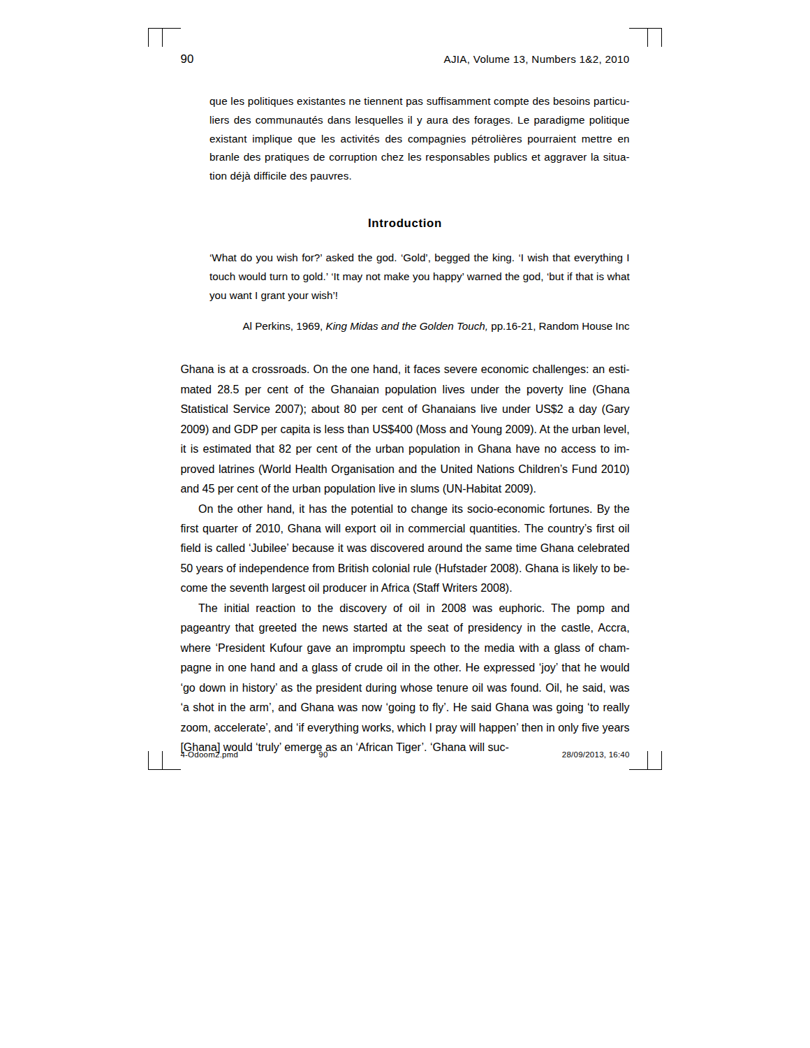90 AJIA, Volume 13, Numbers 1&2, 2010
que les politiques existantes ne tiennent pas suffisamment compte des besoins particuliers des communautés dans lesquelles il y aura des forages. Le paradigme politique existant implique que les activités des compagnies pétrolières pourraient mettre en branle des pratiques de corruption chez les responsables publics et aggraver la situation déjà difficile des pauvres.
Introduction
‘What do you wish for?’ asked the god. ‘Gold’, begged the king. ‘I wish that everything I touch would turn to gold.’ ‘It may not make you happy’ warned the god, ‘but if that is what you want I grant your wish’!
Al Perkins, 1969, King Midas and the Golden Touch, pp.16-21, Random House Inc
Ghana is at a crossroads. On the one hand, it faces severe economic challenges: an estimated 28.5 per cent of the Ghanaian population lives under the poverty line (Ghana Statistical Service 2007); about 80 per cent of Ghanaians live under US$2 a day (Gary 2009) and GDP per capita is less than US$400 (Moss and Young 2009). At the urban level, it is estimated that 82 per cent of the urban population in Ghana have no access to improved latrines (World Health Organisation and the United Nations Children’s Fund 2010) and 45 per cent of the urban population live in slums (UN-Habitat 2009).
On the other hand, it has the potential to change its socio-economic fortunes. By the first quarter of 2010, Ghana will export oil in commercial quantities. The country’s first oil field is called ‘Jubilee’ because it was discovered around the same time Ghana celebrated 50 years of independence from British colonial rule (Hufstader 2008). Ghana is likely to become the seventh largest oil producer in Africa (Staff Writers 2008).
The initial reaction to the discovery of oil in 2008 was euphoric. The pomp and pageantry that greeted the news started at the seat of presidency in the castle, Accra, where ‘President Kufour gave an impromptu speech to the media with a glass of champagne in one hand and a glass of crude oil in the other. He expressed ‘joy’ that he would ‘go down in history’ as the president during whose tenure oil was found. Oil, he said, was ‘a shot in the arm’, and Ghana was now ‘going to fly’. He said Ghana was going ‘to really zoom, accelerate’, and ‘if everything works, which I pray will happen’ then in only five years [Ghana] would ‘truly’ emerge as an ‘African Tiger’. ‘Ghana will suc-
4-Odoom2.pmd 90 28/09/2013, 16:40